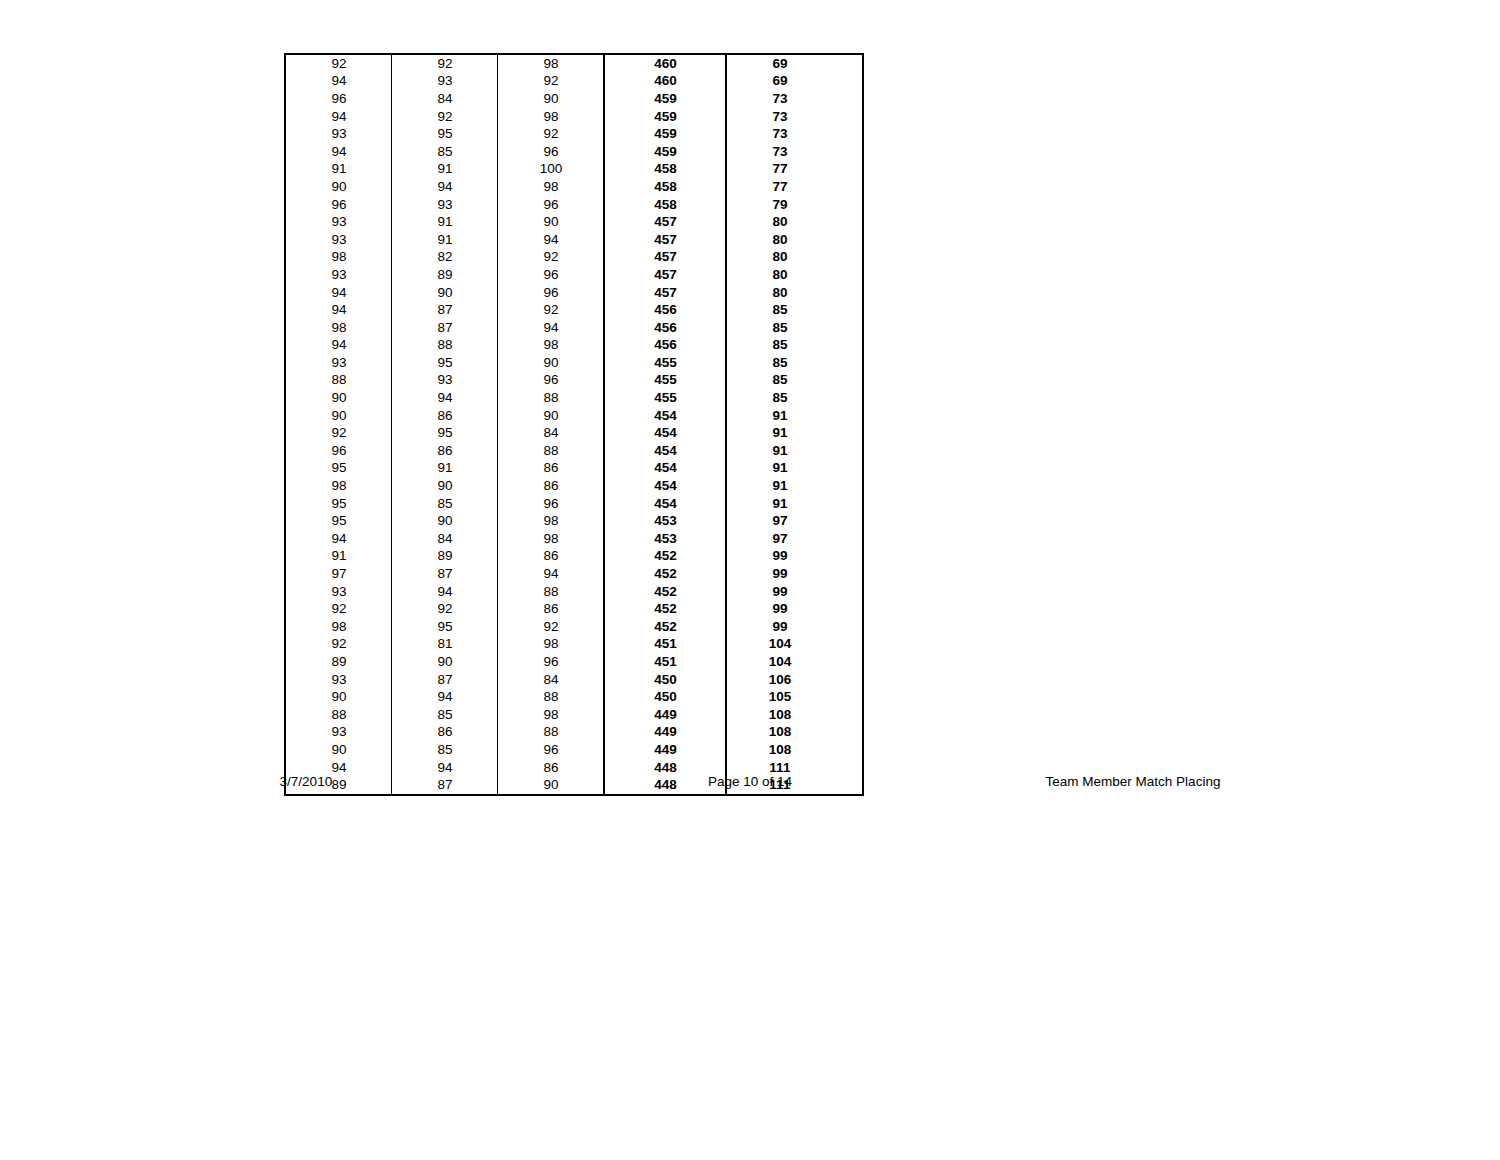| 92 | 92 | 98 | 460 | 69 | |
| 94 | 93 | 92 | 460 | 69 | |
| 96 | 84 | 90 | 459 | 73 | |
| 94 | 92 | 98 | 459 | 73 | |
| 93 | 95 | 92 | 459 | 73 | |
| 94 | 85 | 96 | 459 | 73 | |
| 91 | 91 | 100 | 458 | 77 | |
| 90 | 94 | 98 | 458 | 77 | |
| 96 | 93 | 96 | 458 | 79 | |
| 93 | 91 | 90 | 457 | 80 | |
| 93 | 91 | 94 | 457 | 80 | |
| 98 | 82 | 92 | 457 | 80 | |
| 93 | 89 | 96 | 457 | 80 | |
| 94 | 90 | 96 | 457 | 80 | |
| 94 | 87 | 92 | 456 | 85 | |
| 98 | 87 | 94 | 456 | 85 | |
| 94 | 88 | 98 | 456 | 85 | |
| 93 | 95 | 90 | 455 | 85 | |
| 88 | 93 | 96 | 455 | 85 | |
| 90 | 94 | 88 | 455 | 85 | |
| 90 | 86 | 90 | 454 | 91 | |
| 92 | 95 | 84 | 454 | 91 | |
| 96 | 86 | 88 | 454 | 91 | |
| 95 | 91 | 86 | 454 | 91 | |
| 98 | 90 | 86 | 454 | 91 | |
| 95 | 85 | 96 | 454 | 91 | |
| 95 | 90 | 98 | 453 | 97 | |
| 94 | 84 | 98 | 453 | 97 | |
| 91 | 89 | 86 | 452 | 99 | |
| 97 | 87 | 94 | 452 | 99 | |
| 93 | 94 | 88 | 452 | 99 | |
| 92 | 92 | 86 | 452 | 99 | |
| 98 | 95 | 92 | 452 | 99 | |
| 92 | 81 | 98 | 451 | 104 | |
| 89 | 90 | 96 | 451 | 104 | |
| 93 | 87 | 84 | 450 | 106 | |
| 90 | 94 | 88 | 450 | 105 | |
| 88 | 85 | 98 | 449 | 108 | |
| 93 | 86 | 88 | 449 | 108 | |
| 90 | 85 | 96 | 449 | 108 | |
| 94 | 94 | 86 | 448 | 111 | |
| 89 | 87 | 90 | 448 | 111 | |
3/7/2010 Page 10 of 14 Team Member Match Placing